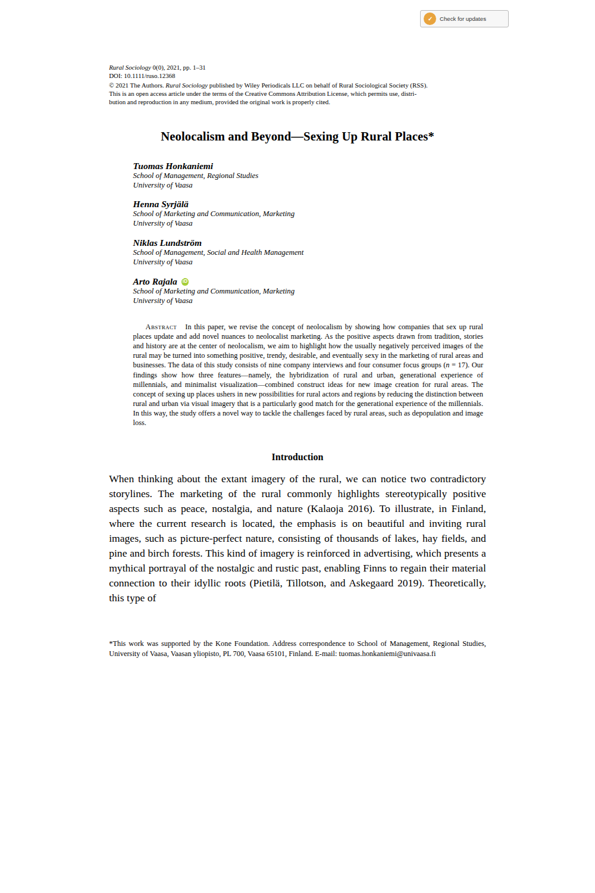✓
Check for updates
Rural Sociology 0(0), 2021, pp. 1–31
DOI: 10.1111/ruso.12368
© 2021 The Authors. Rural Sociology published by Wiley Periodicals LLC on behalf of Rural Sociological Society (RSS).
This is an open access article under the terms of the Creative Commons Attribution License, which permits use, distri-
bution and reproduction in any medium, provided the original work is properly cited.
Neolocalism and Beyond—Sexing Up Rural Places*
Tuomas Honkaniemi
School of Management, Regional Studies
University of Vaasa
Henna Syrjälä
School of Marketing and Communication, Marketing
University of Vaasa
Niklas Lundström
School of Management, Social and Health Management
University of Vaasa
Arto Rajala iD
School of Marketing and Communication, Marketing
University of Vaasa
Abstract In this paper, we revise the concept of neolocalism by showing how companies that sex up rural places update and add novel nuances to neolocalist marketing. As the positive aspects drawn from tradition, stories and history are at the center of neolocalism, we aim to highlight how the usually negatively perceived images of the rural may be turned into something positive, trendy, desirable, and eventually sexy in the marketing of rural areas and businesses. The data of this study consists of nine company interviews and four consumer focus groups (n = 17). Our findings show how three features—namely, the hybridization of rural and urban, generational experience of millennials, and minimalist visualization—combined construct ideas for new image creation for rural areas. The concept of sexing up places ushers in new possibilities for rural actors and regions by reducing the distinction between rural and urban via visual imagery that is a particularly good match for the generational experience of the millennials. In this way, the study offers a novel way to tackle the challenges faced by rural areas, such as depopulation and image loss.
Introduction
When thinking about the extant imagery of the rural, we can notice two contradictory storylines. The marketing of the rural commonly highlights stereotypically positive aspects such as peace, nostalgia, and nature (Kalaoja 2016). To illustrate, in Finland, where the current research is located, the emphasis is on beautiful and inviting rural images, such as picture-perfect nature, consisting of thousands of lakes, hay fields, and pine and birch forests. This kind of imagery is reinforced in advertising, which presents a mythical portrayal of the nostalgic and rustic past, enabling Finns to regain their material connection to their idyllic roots (Pietilä, Tillotson, and Askegaard 2019). Theoretically, this type of
*This work was supported by the Kone Foundation. Address correspondence to School of Management, Regional Studies, University of Vaasa, Vaasan yliopisto, PL 700, Vaasa 65101, Finland. E-mail: tuomas.honkaniemi@univaasa.fi